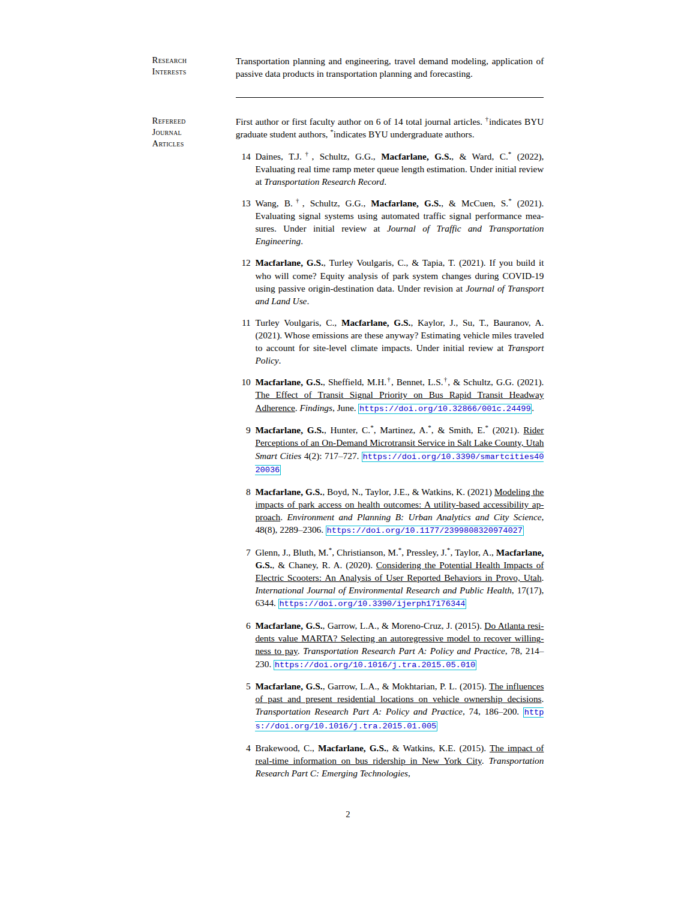Research
Interests
Transportation planning and engineering, travel demand modeling, application of passive data products in transportation planning and forecasting.
Refereed
Journal
Articles
First author or first faculty author on 6 of 14 total journal articles. †indicates BYU graduate student authors, *indicates BYU undergraduate authors.
14 Daines, T.J.†, Schultz, G.G., Macfarlane, G.S., & Ward, C.* (2022), Evaluating real time ramp meter queue length estimation. Under initial review at Transportation Research Record.
13 Wang, B.†, Schultz, G.G., Macfarlane, G.S., & McCuen, S.* (2021). Evaluating signal systems using automated traffic signal performance measures. Under initial review at Journal of Traffic and Transportation Engineering.
12 Macfarlane, G.S., Turley Voulgaris, C., & Tapia, T. (2021). If you build it who will come? Equity analysis of park system changes during COVID-19 using passive origin-destination data. Under revision at Journal of Transport and Land Use.
11 Turley Voulgaris, C., Macfarlane, G.S., Kaylor, J., Su, T., Bauranov, A. (2021). Whose emissions are these anyway? Estimating vehicle miles traveled to account for site-level climate impacts. Under initial review at Transport Policy.
10 Macfarlane, G.S., Sheffield, M.H.†, Bennet, L.S.†, & Schultz, G.G. (2021). The Effect of Transit Signal Priority on Bus Rapid Transit Headway Adherence. Findings, June. https://doi.org/10.32866/001c.24499.
9 Macfarlane, G.S., Hunter, C.*, Martinez, A.*, & Smith, E.* (2021). Rider Perceptions of an On-Demand Microtransit Service in Salt Lake County, Utah Smart Cities 4(2): 717–727. https://doi.org/10.3390/smartcities4020036
8 Macfarlane, G.S., Boyd, N., Taylor, J.E., & Watkins, K. (2021) Modeling the impacts of park access on health outcomes: A utility-based accessibility approach. Environment and Planning B: Urban Analytics and City Science, 48(8), 2289–2306. https://doi.org/10.1177/2399808320974027
7 Glenn, J., Bluth, M.*, Christianson, M.*, Pressley, J.*, Taylor, A., Macfarlane, G.S., & Chaney, R. A. (2020). Considering the Potential Health Impacts of Electric Scooters: An Analysis of User Reported Behaviors in Provo, Utah. International Journal of Environmental Research and Public Health, 17(17), 6344. https://doi.org/10.3390/ijerph17176344
6 Macfarlane, G.S., Garrow, L.A., & Moreno-Cruz, J. (2015). Do Atlanta residents value MARTA? Selecting an autoregressive model to recover willingness to pay. Transportation Research Part A: Policy and Practice, 78, 214–230. https://doi.org/10.1016/j.tra.2015.05.010
5 Macfarlane, G.S., Garrow, L.A., & Mokhtarian, P. L. (2015). The influences of past and present residential locations on vehicle ownership decisions. Transportation Research Part A: Policy and Practice, 74, 186–200. https://doi.org/10.1016/j.tra.2015.01.005
4 Brakewood, C., Macfarlane, G.S., & Watkins, K.E. (2015). The impact of real-time information on bus ridership in New York City. Transportation Research Part C: Emerging Technologies,
2